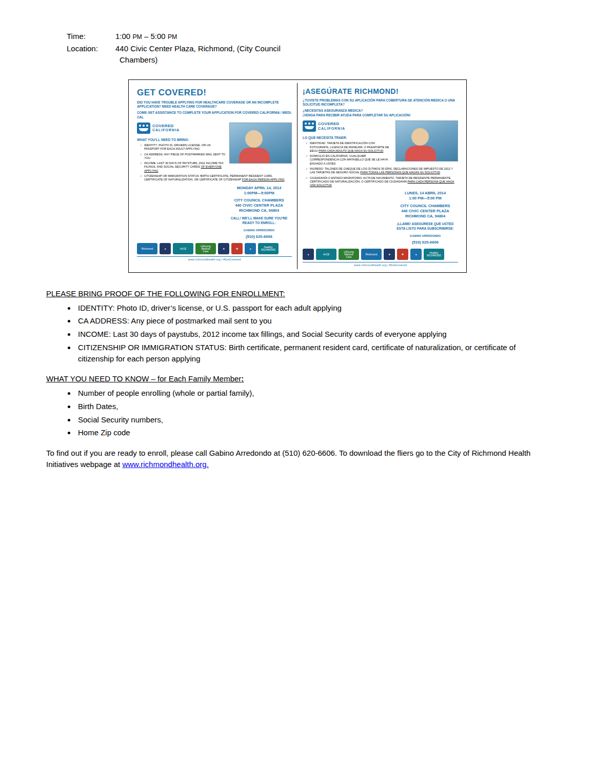Time:
1:00 PM – 5:00 PM
Location:
440 Civic Center Plaza, Richmond, (City CouncilChambers)
GET COVERED!
DID YOU HAVE TROUBLE APPLYING FOR HEALTHCARE COVERAGE OR AN INCOMPLETE APPLICATION? NEED HEALTH CARE COVERAGE?
COME GET ASSISTANCE TO COMPLETE YOUR APPLICATION FOR COVERED CALIFORNIA / MEDI-CAL
COVEREDCALIFORNIA
WHAT YOU’LL NEED TO BRING:
IDENTITY: PHOTO ID, DRIVERS LICENSE, OR US PASSPORT FOR EACH ADULT APPLYING
CA ADDRESS: ANY PIECE OF POSTMARKED MAIL SENT TO YOU
INCOME: LAST 30 DAYS OF PAYSTUBS, 2012 INCOME TAX FILINGS, AND SOCIAL SECURITY CARDS OF EVERYONE APPLYING
CITIZENSHIP OR IMMIGRATION STATUS: BIRTH CERTIFICATE, PERMANENT RESIDENT CARD, CERTIFICATE OF NATURALIZATION, OR CERTIFICATE OF CITIZENSHIP FOR EACH PERSON APPLYING
MONDAY APRIL 14, 2014
1:00PM—5:00PM
CITY COUNCIL CHAMBERS
440 CIVIC CENTER PLAZA
RICHMOND CA, 94804
CALL! WE’LL MAKE SURE YOU’RE READY TO ENROLL:
GABINO ARREDONDO
(510) 620-6606
Richmond
●
A•CE
LifeLong
Medical
Care
★
✚
●
Healthy
RICHMOND
www.richmondhealth.org I #GetCovered
¡ASEGÚRATE RICHMOND!
¿TUVISTE PROBLEMAS CON SU APLICACIÓN PARA COBERTURA DE ATENCIÓN MEDICA O UNA SOLICITUD INCOMPLETA?
¿NECESITAS ASEGURANZA MEDICA?
¡VENGA PARA RECIBIR AYUDA PARA COMPLETAR SU APLICACIÓN!
COVEREDCALIFORNIA
LO QUE NECESITA TRAER:
IDENTIDAD: TARJETA DE IDENTIFICACIÓN CON FOTOGRAFÍA, LICENCIA DE MANEJAR, O PASAPORTE DE EEUU PARA CADA ADULTO QUE HAGA SU SOLICITUD
DOMICILIO EN CALIFORNIA: CUALQUIER CORRESPONDENCIA CON MATASELLO QUE SE LE HAYA ENVIADO A USTED
INGRESO: TALONES DE CHEQUE DE LOS ÚLTIMOS 30 DÍAS, DECLARACIONES DE IMPUESTO DE 2012 Y LAS TARJETAS DE SEGURO SOCIAL PARA TODAS LAS PERSONAS QUE HAGAN SU SOLICITUD
CIUDADANÍA O ESTADO MIGRATORIO: ACTA DE NACIMIENTO, TARJETA DE RESIDENTE PERMANENTE, CERTIFICADO DE NATURALIZACIÓN, O CERTIFICADO DE CIUDADANÍA PARA CADA PERSONA QUE HAGA UNA SOLICITUD
LUNES, 14 ABRIL 2014
1:00 PM—5:00 PM
CITY COUNCIL CHAMBERS
440 CIVIC CENTER PLAZA
RICHMOND CA, 94804
¡LLAME! ASEGÚRESE QUE USTED ESTA LISTO PARA SUBSCRIBIRSE:
GABINO ARREDONDO
(510) 620-6606
●
A•CE
LifeLong
Medical
Care
Richmond
★
✚
●
Healthy
RICHMOND
www.richmondhealth.org I #GetCovered
PLEASE BRING PROOF OF THE FOLLOWING FOR ENROLLMENT:
IDENTITY: Photo ID, driver’s license, or U.S. passport for each adult applying
CA ADDRESS: Any piece of postmarked mail sent to you
INCOME: Last 30 days of paystubs, 2012 income tax fillings, and Social Security cards of everyone applying
CITIZENSHIP OR IMMIGRATION STATUS: Birth certificate, permanent resident card, certificate of naturalization, or certificate of citizenship for each person applying
WHAT YOU NEED TO KNOW – for Each Family Member:
Number of people enrolling (whole or partial family),
Birth Dates,
Social Security numbers,
Home Zip code
To find out if you are ready to enroll, please call Gabino Arredondo at (510) 620-6606. To download the fliers go to the City of Richmond Health Initiatives webpage at www.richmondhealth.org.